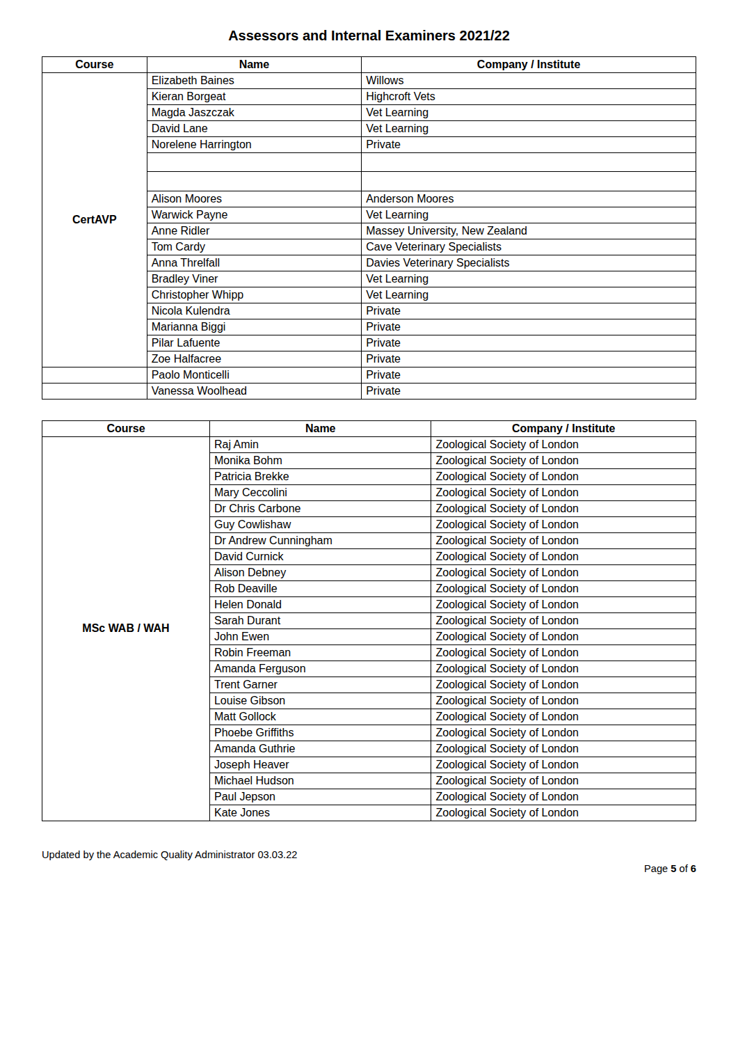Assessors and Internal Examiners 2021/22
| Course | Name | Company / Institute |
| --- | --- | --- |
| CertAVP | Elizabeth Baines | Willows |
| Kieran Borgeat | Highcroft Vets |
| Magda Jaszczak | Vet Learning |
| David Lane | Vet Learning |
| Norelene Harrington | Private |
| Alison Moores | Anderson Moores |
| Warwick Payne | Vet Learning |
| Anne Ridler | Massey University, New Zealand |
| Tom Cardy | Cave Veterinary Specialists |
| Anna Threlfall | Davies Veterinary Specialists |
| Bradley Viner | Vet Learning |
| Christopher Whipp | Vet Learning |
| Nicola Kulendra | Private |
| Marianna Biggi | Private |
| Pilar Lafuente | Private |
| Zoe Halfacree | Private |
| | Paolo Monticelli | Private |
| | Vanessa Woolhead | Private |
| Course | Name | Company / Institute |
| --- | --- | --- |
| MSc WAB / WAH | Raj Amin | Zoological Society of London |
| Monika Bohm | Zoological Society of London |
| Patricia Brekke | Zoological Society of London |
| Mary Ceccolini | Zoological Society of London |
| Dr Chris Carbone | Zoological Society of London |
| Guy Cowlishaw | Zoological Society of London |
| Dr Andrew Cunningham | Zoological Society of London |
| David Curnick | Zoological Society of London |
| Alison Debney | Zoological Society of London |
| Rob Deaville | Zoological Society of London |
| Helen Donald | Zoological Society of London |
| Sarah Durant | Zoological Society of London |
| John Ewen | Zoological Society of London |
| Robin Freeman | Zoological Society of London |
| Amanda Ferguson | Zoological Society of London |
| Trent Garner | Zoological Society of London |
| Louise Gibson | Zoological Society of London |
| Matt Gollock | Zoological Society of London |
| Phoebe Griffiths | Zoological Society of London |
| Amanda Guthrie | Zoological Society of London |
| Joseph Heaver | Zoological Society of London |
| Michael Hudson | Zoological Society of London |
| Paul Jepson | Zoological Society of London |
| Kate Jones | Zoological Society of London |
Updated by the Academic Quality Administrator 03.03.22
Page 5 of 6